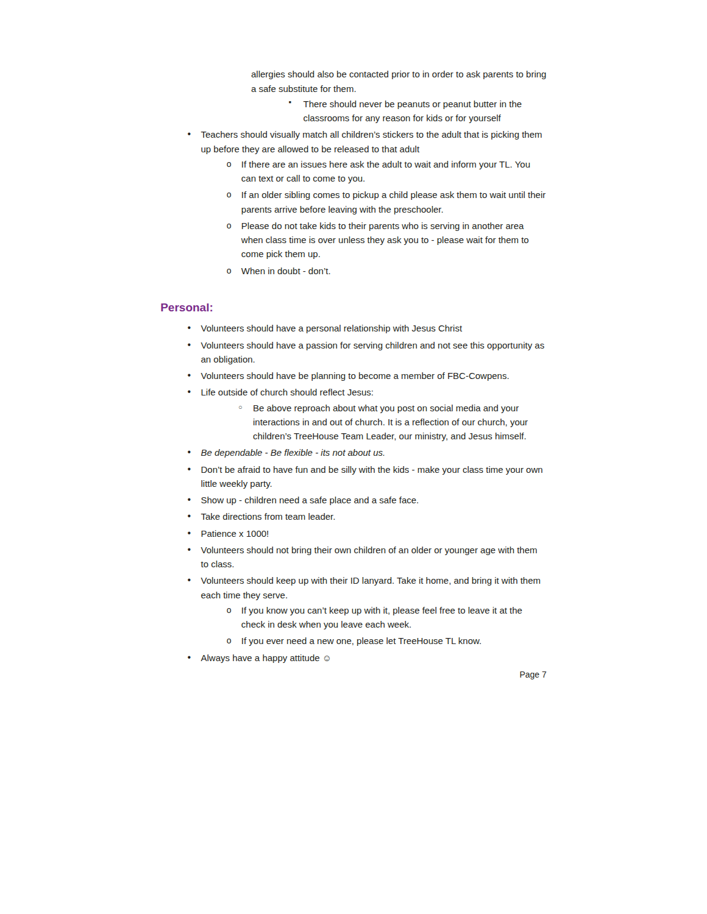allergies should also be contacted prior to in order to ask parents to bring a safe substitute for them.
There should never be peanuts or peanut butter in the classrooms for any reason for kids or for yourself
Teachers should visually match all children’s stickers to the adult that is picking them up before they are allowed to be released to that adult
If there are an issues here ask the adult to wait and inform your TL. You can text or call to come to you.
If an older sibling comes to pickup a child please ask them to wait until their parents arrive before leaving with the preschooler.
Please do not take kids to their parents who is serving in another area when class time is over unless they ask you to - please wait for them to come pick them up.
When in doubt - don’t.
Personal:
Volunteers should have a personal relationship with Jesus Christ
Volunteers should have a passion for serving children and not see this opportunity as an obligation.
Volunteers should have be planning to become a member of FBC-Cowpens.
Life outside of church should reflect Jesus:
Be above reproach about what you post on social media and your interactions in and out of church. It is a reflection of our church, your children’s TreeHouse Team Leader, our ministry, and Jesus himself.
Be dependable - Be flexible - its not about us.
Don’t be afraid to have fun and be silly with the kids - make your class time your own little weekly party.
Show up - children need a safe place and a safe face.
Take directions from team leader.
Patience x 1000!
Volunteers should not bring their own children of an older or younger age with them to class.
Volunteers should keep up with their ID lanyard. Take it home, and bring it with them each time they serve.
If you know you can’t keep up with it, please feel free to leave it at the check in desk when you leave each week.
If you ever need a new one, please let TreeHouse TL know.
Always have a happy attitude ☺
Page 7